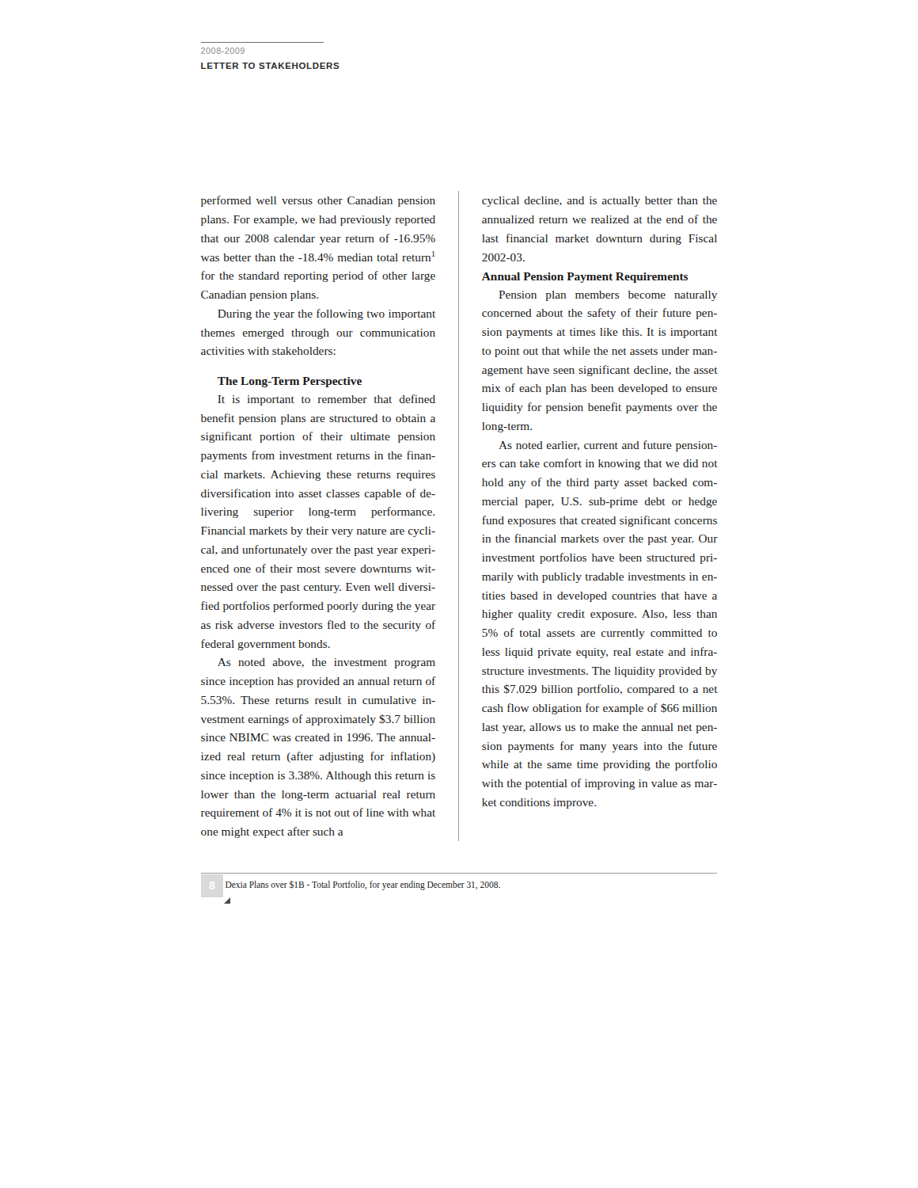2008-2009
LETTER TO STAKEHOLDERS
performed well versus other Canadian pension plans. For example, we had previously reported that our 2008 calendar year return of -16.95% was better than the -18.4% median total return1 for the standard reporting period of other large Canadian pension plans.
During the year the following two important themes emerged through our communication activities with stakeholders:
The Long-Term Perspective
It is important to remember that defined benefit pension plans are structured to obtain a significant portion of their ultimate pension payments from investment returns in the financial markets. Achieving these returns requires diversification into asset classes capable of delivering superior long-term performance. Financial markets by their very nature are cyclical, and unfortunately over the past year experienced one of their most severe downturns witnessed over the past century. Even well diversified portfolios performed poorly during the year as risk adverse investors fled to the security of federal government bonds.
As noted above, the investment program since inception has provided an annual return of 5.53%. These returns result in cumulative investment earnings of approximately $3.7 billion since NBIMC was created in 1996. The annualized real return (after adjusting for inflation) since inception is 3.38%. Although this return is lower than the long-term actuarial real return requirement of 4% it is not out of line with what one might expect after such a
cyclical decline, and is actually better than the annualized return we realized at the end of the last financial market downturn during Fiscal 2002-03.
Annual Pension Payment Requirements
Pension plan members become naturally concerned about the safety of their future pension payments at times like this. It is important to point out that while the net assets under management have seen significant decline, the asset mix of each plan has been developed to ensure liquidity for pension benefit payments over the long-term.
As noted earlier, current and future pensioners can take comfort in knowing that we did not hold any of the third party asset backed commercial paper, U.S. sub-prime debt or hedge fund exposures that created significant concerns in the financial markets over the past year. Our investment portfolios have been structured primarily with publicly tradable investments in entities based in developed countries that have a higher quality credit exposure. Also, less than 5% of total assets are currently committed to less liquid private equity, real estate and infrastructure investments. The liquidity provided by this $7.029 billion portfolio, compared to a net cash flow obligation for example of $66 million last year, allows us to make the annual net pension payments for many years into the future while at the same time providing the portfolio with the potential of improving in value as market conditions improve.
1RBC Dexia Plans over $1B - Total Portfolio, for year ending December 31, 2008.
8